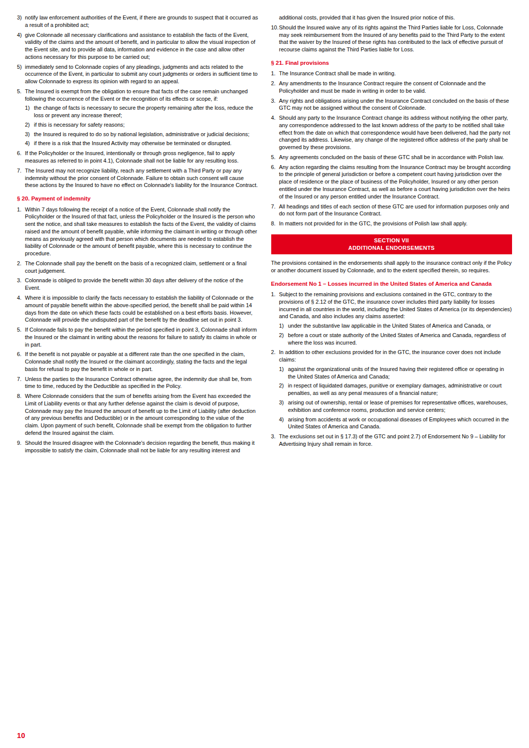3) notify law enforcement authorities of the Event, if there are grounds to suspect that it occurred as a result of a prohibited act;
4) give Colonnade all necessary clarifications and assistance to establish the facts of the Event, validity of the claims and the amount of benefit, and in particular to allow the visual inspection of the Event site, and to provide all data, information and evidence in the case and allow other actions necessary for this purpose to be carried out;
5) immediately send to Colonnade copies of any pleadings, judgments and acts related to the occurrence of the Event, in particular to submit any court judgments or orders in sufficient time to allow Colonnade to express its opinion with regard to an appeal.
5. The Insured is exempt from the obligation to ensure that facts of the case remain unchanged following the occurrence of the Event or the recognition of its effects or scope, if:
1) the change of facts is necessary to secure the property remaining after the loss, reduce the loss or prevent any increase thereof;
2) if this is necessary for safety reasons;
3) the Insured is required to do so by national legislation, administrative or judicial decisions;
4) if there is a risk that the Insured Activity may otherwise be terminated or disrupted.
6. If the Policyholder or the Insured, intentionally or through gross negligence, fail to apply measures as referred to in point 4.1), Colonnade shall not be liable for any resulting loss.
7. The Insured may not recognize liability, reach any settlement with a Third Party or pay any indemnity without the prior consent of Colonnade. Failure to obtain such consent will cause these actions by the Insured to have no effect on Colonnade's liability for the Insurance Contract.
§ 20. Payment of indemnity
1. Within 7 days following the receipt of a notice of the Event, Colonnade shall notify the Policyholder or the Insured of that fact, unless the Policyholder or the Insured is the person who sent the notice, and shall take measures to establish the facts of the Event, the validity of claims raised and the amount of benefit payable, while informing the claimant in writing or through other means as previously agreed with that person which documents are needed to establish the liability of Colonnade or the amount of benefit payable, where this is necessary to continue the procedure.
2. The Colonnade shall pay the benefit on the basis of a recognized claim, settlement or a final court judgement.
3. Colonnade is obliged to provide the benefit within 30 days after delivery of the notice of the Event.
4. Where it is impossible to clarify the facts necessary to establish the liability of Colonnade or the amount of payable benefit within the above-specified period, the benefit shall be paid within 14 days from the date on which these facts could be established on a best efforts basis. However, Colonnade will provide the undisputed part of the benefit by the deadline set out in point 3.
5. If Colonnade fails to pay the benefit within the period specified in point 3, Colonnade shall inform the Insured or the claimant in writing about the reasons for failure to satisfy its claims in whole or in part.
6. If the benefit is not payable or payable at a different rate than the one specified in the claim, Colonnade shall notify the Insured or the claimant accordingly, stating the facts and the legal basis for refusal to pay the benefit in whole or in part.
7. Unless the parties to the Insurance Contract otherwise agree, the indemnity due shall be, from time to time, reduced by the Deductible as specified in the Policy.
8. Where Colonnade considers that the sum of benefits arising from the Event has exceeded the Limit of Liability events or that any further defense against the claim is devoid of purpose, Colonnade may pay the Insured the amount of benefit up to the Limit of Liability (after deduction of any previous benefits and Deductible) or in the amount corresponding to the value of the claim. Upon payment of such benefit, Colonnade shall be exempt from the obligation to further defend the Insured against the claim.
9. Should the Insured disagree with the Colonnade's decision regarding the benefit, thus making it impossible to satisfy the claim, Colonnade shall not be liable for any resulting interest and additional costs, provided that it has given the Insured prior notice of this.
10. Should the Insured waive any of its rights against the Third Parties liable for Loss, Colonnade may seek reimbursement from the Insured of any benefits paid to the Third Party to the extent that the waiver by the Insured of these rights has contributed to the lack of effective pursuit of recourse claims against the Third Parties liable for Loss.
§ 21. Final provisions
1. The Insurance Contract shall be made in writing.
2. Any amendments to the Insurance Contract require the consent of Colonnade and the Policyholder and must be made in writing in order to be valid.
3. Any rights and obligations arising under the Insurance Contract concluded on the basis of these GTC may not be assigned without the consent of Colonnade.
4. Should any party to the Insurance Contract change its address without notifying the other party, any correspondence addressed to the last known address of the party to be notified shall take effect from the date on which that correspondence would have been delivered, had the party not changed its address. Likewise, any change of the registered office address of the party shall be governed by these provisions.
5. Any agreements concluded on the basis of these GTC shall be in accordance with Polish law.
6. Any action regarding the claims resulting from the Insurance Contract may be brought according to the principle of general jurisdiction or before a competent court having jurisdiction over the place of residence or the place of business of the Policyholder, Insured or any other person entitled under the Insurance Contract, as well as before a court having jurisdiction over the heirs of the Insured or any person entitled under the Insurance Contract.
7. All headings and titles of each section of these GTC are used for information purposes only and do not form part of the Insurance Contract.
8. In matters not provided for in the GTC, the provisions of Polish law shall apply.
SECTION VII
ADDITIONAL ENDORSEMENTS
The provisions contained in the endorsements shall apply to the insurance contract only if the Policy or another document issued by Colonnade, and to the extent specified therein, so requires.
Endorsement No 1 – Losses incurred in the United States of America and Canada
1. Subject to the remaining provisions and exclusions contained in the GTC, contrary to the provisions of § 2.12 of the GTC, the insurance cover includes third party liability for losses incurred in all countries in the world, including the United States of America (or its dependencies) and Canada, and also includes any claims asserted:
1) under the substantive law applicable in the United States of America and Canada, or
2) before a court or state authority of the United States of America and Canada, regardless of where the loss was incurred.
2. In addition to other exclusions provided for in the GTC, the insurance cover does not include claims:
1) against the organizational units of the Insured having their registered office or operating in the United States of America and Canada;
2) in respect of liquidated damages, punitive or exemplary damages, administrative or court penalties, as well as any penal measures of a financial nature;
3) arising out of ownership, rental or lease of premises for representative offices, warehouses, exhibition and conference rooms, production and service centers;
4) arising from accidents at work or occupational diseases of Employees which occurred in the United States of America and Canada.
3. The exclusions set out in § 17.3) of the GTC and point 2.7) of Endorsement No 9 – Liability for Advertising Injury shall remain in force.
10